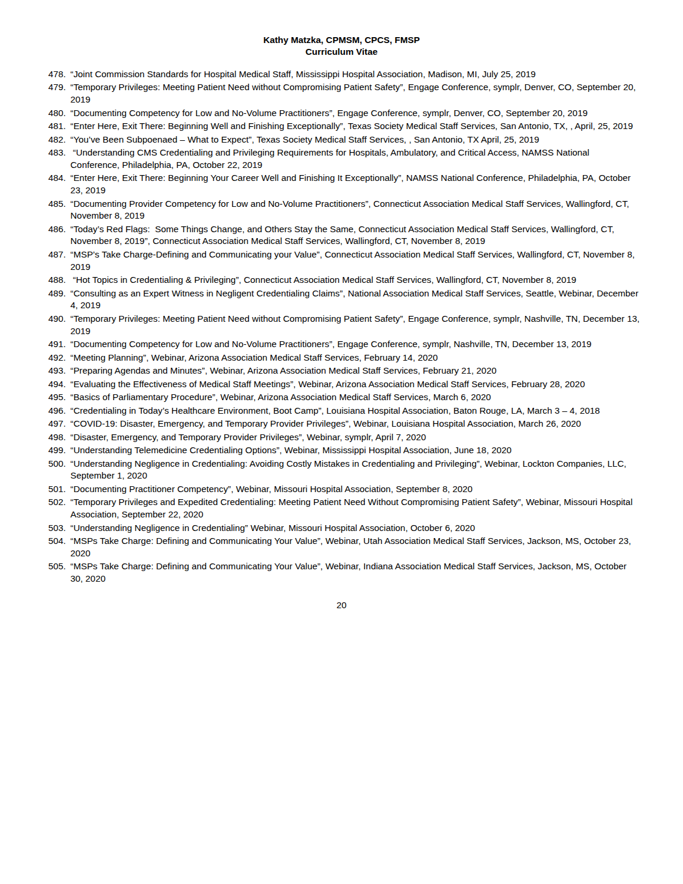Kathy Matzka, CPMSM, CPCS, FMSP Curriculum Vitae
478.“Joint Commission Standards for Hospital Medical Staff, Mississippi Hospital Association, Madison, MI, July 25, 2019
479.“Temporary Privileges: Meeting Patient Need without Compromising Patient Safety”, Engage Conference, symplr, Denver, CO, September 20, 2019
480.“Documenting Competency for Low and No-Volume Practitioners”, Engage Conference, symplr, Denver, CO, September 20, 2019
481.“Enter Here, Exit There: Beginning Well and Finishing Exceptionally”, Texas Society Medical Staff Services, San Antonio, TX, , April, 25, 2019
482.“You’ve Been Subpoenaed – What to Expect”, Texas Society Medical Staff Services, , San Antonio, TX April, 25, 2019
483. “Understanding CMS Credentialing and Privileging Requirements for Hospitals, Ambulatory, and Critical Access, NAMSS National Conference, Philadelphia, PA, October 22, 2019
484.“Enter Here, Exit There: Beginning Your Career Well and Finishing It Exceptionally”, NAMSS National Conference, Philadelphia, PA, October 23, 2019
485.“Documenting Provider Competency for Low and No-Volume Practitioners”, Connecticut Association Medical Staff Services, Wallingford, CT, November 8, 2019
486.“Today’s Red Flags: Some Things Change, and Others Stay the Same, Connecticut Association Medical Staff Services, Wallingford, CT, November 8, 2019”, Connecticut Association Medical Staff Services, Wallingford, CT, November 8, 2019
487.“MSP’s Take Charge-Defining and Communicating your Value”, Connecticut Association Medical Staff Services, Wallingford, CT, November 8, 2019
488. “Hot Topics in Credentialing & Privileging”, Connecticut Association Medical Staff Services, Wallingford, CT, November 8, 2019
489.“Consulting as an Expert Witness in Negligent Credentialing Claims”, National Association Medical Staff Services, Seattle, Webinar, December 4, 2019
490.“Temporary Privileges: Meeting Patient Need without Compromising Patient Safety”, Engage Conference, symplr, Nashville, TN, December 13, 2019
491.“Documenting Competency for Low and No-Volume Practitioners”, Engage Conference, symplr, Nashville, TN, December 13, 2019
492.“Meeting Planning”, Webinar, Arizona Association Medical Staff Services, February 14, 2020
493.“Preparing Agendas and Minutes”, Webinar, Arizona Association Medical Staff Services, February 21, 2020
494.“Evaluating the Effectiveness of Medical Staff Meetings”, Webinar, Arizona Association Medical Staff Services, February 28, 2020
495.“Basics of Parliamentary Procedure”, Webinar, Arizona Association Medical Staff Services, March 6, 2020
496.“Credentialing in Today’s Healthcare Environment, Boot Camp”, Louisiana Hospital Association, Baton Rouge, LA, March 3 – 4, 2018
497.“COVID-19: Disaster, Emergency, and Temporary Provider Privileges”, Webinar, Louisiana Hospital Association, March 26, 2020
498.“Disaster, Emergency, and Temporary Provider Privileges”, Webinar, symplr, April 7, 2020
499.“Understanding Telemedicine Credentialing Options”, Webinar, Mississippi Hospital Association, June 18, 2020
500.“Understanding Negligence in Credentialing: Avoiding Costly Mistakes in Credentialing and Privileging”, Webinar, Lockton Companies, LLC, September 1, 2020
501.“Documenting Practitioner Competency”, Webinar, Missouri Hospital Association, September 8, 2020
502.“Temporary Privileges and Expedited Credentialing: Meeting Patient Need Without Compromising Patient Safety”, Webinar, Missouri Hospital Association, September 22, 2020
503.“Understanding Negligence in Credentialing” Webinar, Missouri Hospital Association, October 6, 2020
504.“MSPs Take Charge: Defining and Communicating Your Value”, Webinar, Utah Association Medical Staff Services, Jackson, MS, October 23, 2020
505.“MSPs Take Charge: Defining and Communicating Your Value”, Webinar, Indiana Association Medical Staff Services, Jackson, MS, October 30, 2020
20